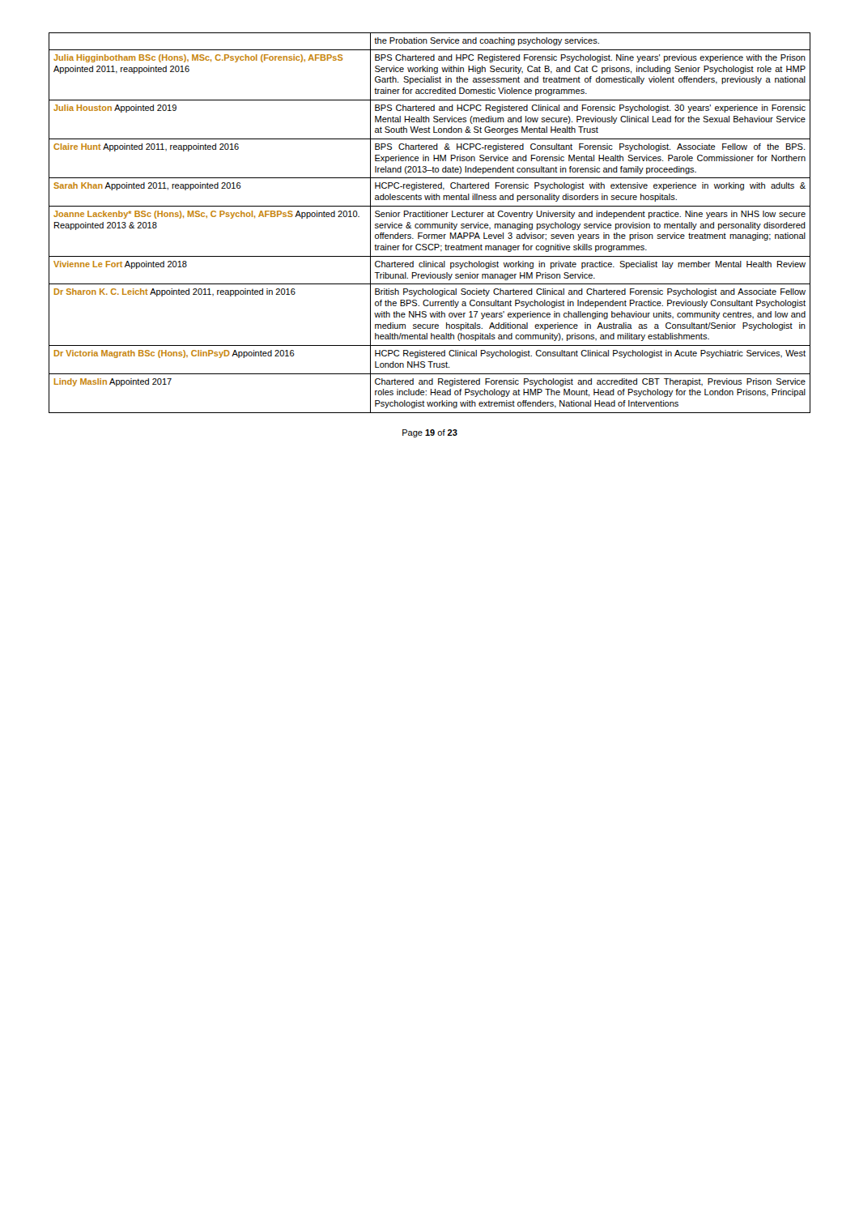| | the Probation Service and coaching psychology services. |
| Julia Higginbotham BSc (Hons), MSc, C.Psychol (Forensic), AFBPsS Appointed 2011, reappointed 2016 | BPS Chartered and HPC Registered Forensic Psychologist. Nine years' previous experience with the Prison Service working within High Security, Cat B, and Cat C prisons, including Senior Psychologist role at HMP Garth. Specialist in the assessment and treatment of domestically violent offenders, previously a national trainer for accredited Domestic Violence programmes. |
| Julia Houston Appointed 2019 | BPS Chartered and HCPC Registered Clinical and Forensic Psychologist. 30 years' experience in Forensic Mental Health Services (medium and low secure). Previously Clinical Lead for the Sexual Behaviour Service at South West London & St Georges Mental Health Trust |
| Claire Hunt Appointed 2011, reappointed 2016 | BPS Chartered & HCPC-registered Consultant Forensic Psychologist. Associate Fellow of the BPS. Experience in HM Prison Service and Forensic Mental Health Services. Parole Commissioner for Northern Ireland (2013–to date) Independent consultant in forensic and family proceedings. |
| Sarah Khan Appointed 2011, reappointed 2016 | HCPC-registered, Chartered Forensic Psychologist with extensive experience in working with adults & adolescents with mental illness and personality disorders in secure hospitals. |
| Joanne Lackenby* BSc (Hons), MSc, C Psychol, AFBPsS Appointed 2010. Reappointed 2013 & 2018 | Senior Practitioner Lecturer at Coventry University and independent practice. Nine years in NHS low secure service & community service, managing psychology service provision to mentally and personality disordered offenders. Former MAPPA Level 3 advisor; seven years in the prison service treatment managing; national trainer for CSCP; treatment manager for cognitive skills programmes. |
| Vivienne Le Fort Appointed 2018 | Chartered clinical psychologist working in private practice. Specialist lay member Mental Health Review Tribunal. Previously senior manager HM Prison Service. |
| Dr Sharon K. C. Leicht Appointed 2011, reappointed in 2016 | British Psychological Society Chartered Clinical and Chartered Forensic Psychologist and Associate Fellow of the BPS. Currently a Consultant Psychologist in Independent Practice. Previously Consultant Psychologist with the NHS with over 17 years' experience in challenging behaviour units, community centres, and low and medium secure hospitals. Additional experience in Australia as a Consultant/Senior Psychologist in health/mental health (hospitals and community), prisons, and military establishments. |
| Dr Victoria Magrath BSc (Hons), ClinPsyD Appointed 2016 | HCPC Registered Clinical Psychologist. Consultant Clinical Psychologist in Acute Psychiatric Services, West London NHS Trust. |
| Lindy Maslin Appointed 2017 | Chartered and Registered Forensic Psychologist and accredited CBT Therapist, Previous Prison Service roles include: Head of Psychology at HMP The Mount, Head of Psychology for the London Prisons, Principal Psychologist working with extremist offenders, National Head of Interventions |
Page 19 of 23